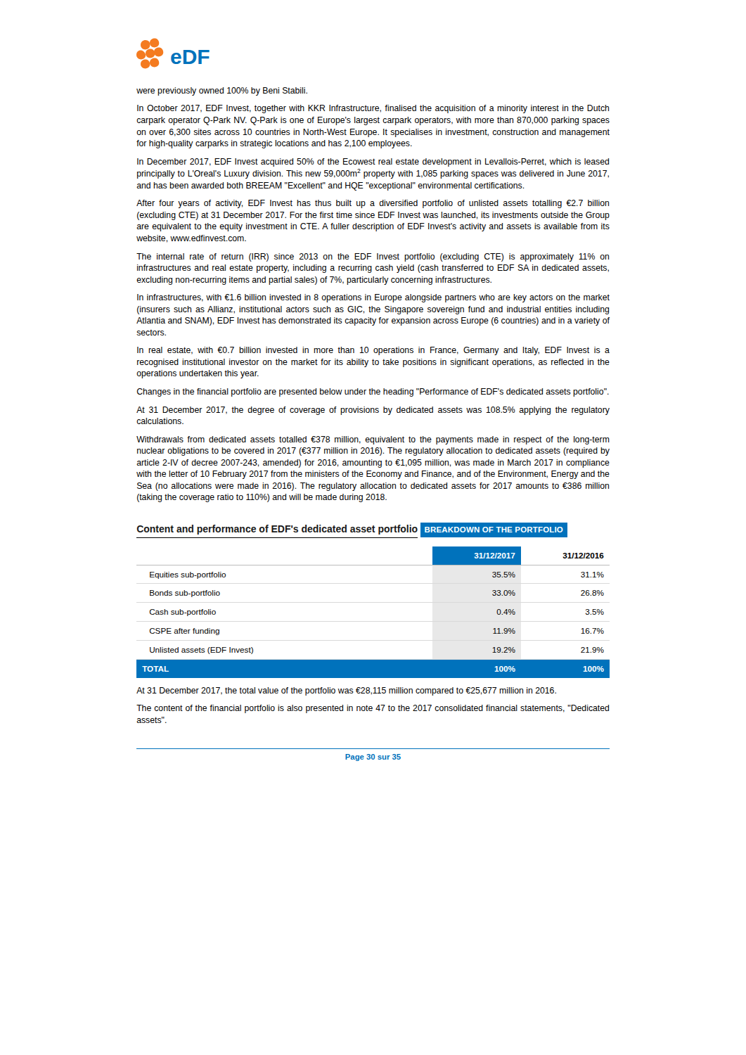eDF
were previously owned 100% by Beni Stabili.
In October 2017, EDF Invest, together with KKR Infrastructure, finalised the acquisition of a minority interest in the Dutch carpark operator Q-Park NV. Q-Park is one of Europe's largest carpark operators, with more than 870,000 parking spaces on over 6,300 sites across 10 countries in North-West Europe. It specialises in investment, construction and management for high-quality carparks in strategic locations and has 2,100 employees.
In December 2017, EDF Invest acquired 50% of the Ecowest real estate development in Levallois-Perret, which is leased principally to L'Oreal's Luxury division. This new 59,000m2 property with 1,085 parking spaces was delivered in June 2017, and has been awarded both BREEAM "Excellent" and HQE "exceptional" environmental certifications.
After four years of activity, EDF Invest has thus built up a diversified portfolio of unlisted assets totalling €2.7 billion (excluding CTE) at 31 December 2017. For the first time since EDF Invest was launched, its investments outside the Group are equivalent to the equity investment in CTE. A fuller description of EDF Invest's activity and assets is available from its website, www.edfinvest.com.
The internal rate of return (IRR) since 2013 on the EDF Invest portfolio (excluding CTE) is approximately 11% on infrastructures and real estate property, including a recurring cash yield (cash transferred to EDF SA in dedicated assets, excluding non-recurring items and partial sales) of 7%, particularly concerning infrastructures.
In infrastructures, with €1.6 billion invested in 8 operations in Europe alongside partners who are key actors on the market (insurers such as Allianz, institutional actors such as GIC, the Singapore sovereign fund and industrial entities including Atlantia and SNAM), EDF Invest has demonstrated its capacity for expansion across Europe (6 countries) and in a variety of sectors.
In real estate, with €0.7 billion invested in more than 10 operations in France, Germany and Italy, EDF Invest is a recognised institutional investor on the market for its ability to take positions in significant operations, as reflected in the operations undertaken this year.
Changes in the financial portfolio are presented below under the heading "Performance of EDF's dedicated assets portfolio".
At 31 December 2017, the degree of coverage of provisions by dedicated assets was 108.5% applying the regulatory calculations.
Withdrawals from dedicated assets totalled €378 million, equivalent to the payments made in respect of the long-term nuclear obligations to be covered in 2017 (€377 million in 2016). The regulatory allocation to dedicated assets (required by article 2-IV of decree 2007-243, amended) for 2016, amounting to €1,095 million, was made in March 2017 in compliance with the letter of 10 February 2017 from the ministers of the Economy and Finance, and of the Environment, Energy and the Sea (no allocations were made in 2016). The regulatory allocation to dedicated assets for 2017 amounts to €386 million (taking the coverage ratio to 110%) and will be made during 2018.
Content and performance of EDF's dedicated asset portfolio
BREAKDOWN OF THE PORTFOLIO
| | 31/12/2017 | 31/12/2016 |
| --- | --- | --- |
| Equities sub-portfolio | 35.5% | 31.1% |
| Bonds sub-portfolio | 33.0% | 26.8% |
| Cash sub-portfolio | 0.4% | 3.5% |
| CSPE after funding | 11.9% | 16.7% |
| Unlisted assets (EDF Invest) | 19.2% | 21.9% |
| TOTAL | 100% | 100% |
At 31 December 2017, the total value of the portfolio was €28,115 million compared to €25,677 million in 2016.
The content of the financial portfolio is also presented in note 47 to the 2017 consolidated financial statements, "Dedicated assets".
Page 30 sur 35